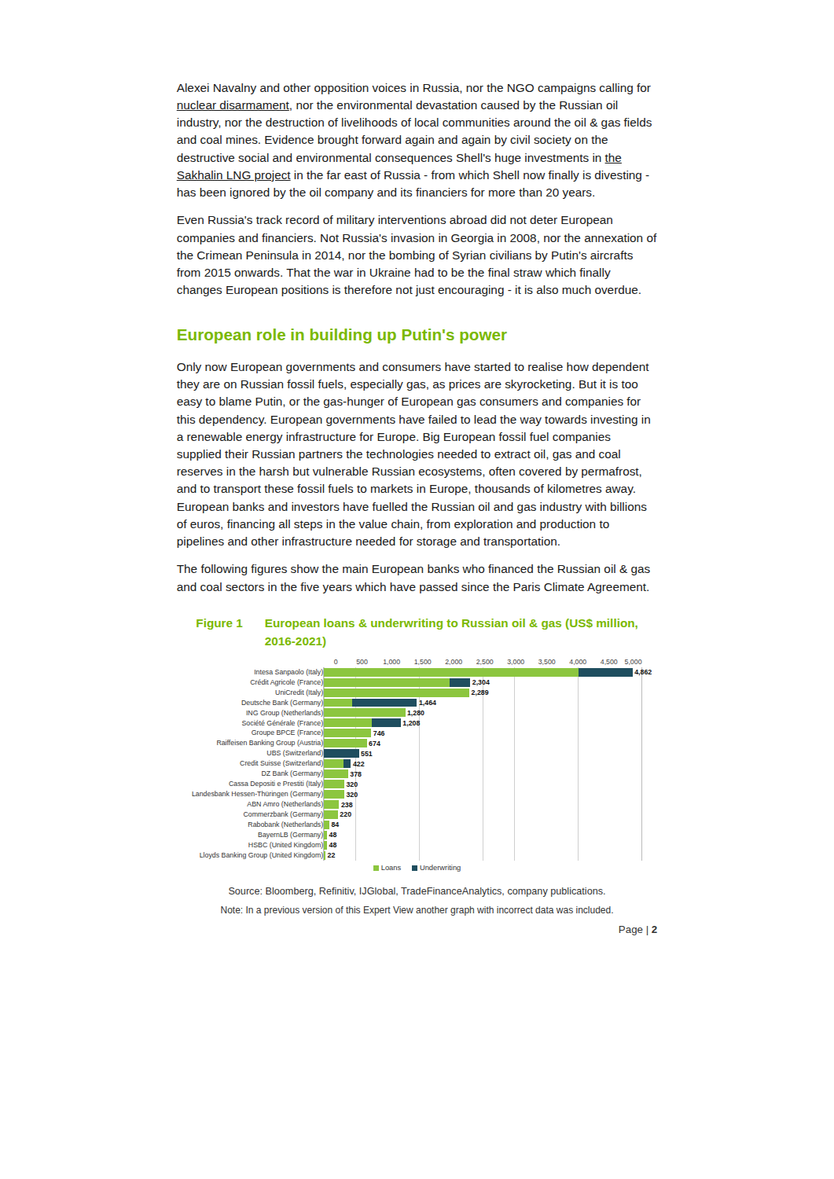Alexei Navalny and other opposition voices in Russia, nor the NGO campaigns calling for nuclear disarmament, nor the environmental devastation caused by the Russian oil industry, nor the destruction of livelihoods of local communities around the oil & gas fields and coal mines. Evidence brought forward again and again by civil society on the destructive social and environmental consequences Shell's huge investments in the Sakhalin LNG project in the far east of Russia - from which Shell now finally is divesting - has been ignored by the oil company and its financiers for more than 20 years.
Even Russia's track record of military interventions abroad did not deter European companies and financiers. Not Russia's invasion in Georgia in 2008, nor the annexation of the Crimean Peninsula in 2014, nor the bombing of Syrian civilians by Putin's aircrafts from 2015 onwards. That the war in Ukraine had to be the final straw which finally changes European positions is therefore not just encouraging - it is also much overdue.
European role in building up Putin's power
Only now European governments and consumers have started to realise how dependent they are on Russian fossil fuels, especially gas, as prices are skyrocketing. But it is too easy to blame Putin, or the gas-hunger of European gas consumers and companies for this dependency. European governments have failed to lead the way towards investing in a renewable energy infrastructure for Europe. Big European fossil fuel companies supplied their Russian partners the technologies needed to extract oil, gas and coal reserves in the harsh but vulnerable Russian ecosystems, often covered by permafrost, and to transport these fossil fuels to markets in Europe, thousands of kilometres away. European banks and investors have fuelled the Russian oil and gas industry with billions of euros, financing all steps in the value chain, from exploration and production to pipelines and other infrastructure needed for storage and transportation.
The following figures show the main European banks who financed the Russian oil & gas and coal sectors in the five years which have passed since the Paris Climate Agreement.
Figure 1
European loans & underwriting to Russian oil & gas (US$ million, 2016-2021)
| | 0 | 500 | 1,000 | 1,500 | 2,000 | 2,500 | 3,000 | 3,500 | 4,000 | 4,500 | 5,000 |
| Intesa Sanpaolo (Italy) | 4,862 |
| Crédit Agricole (France) | 2,304 |
| UniCredit (Italy) | 2,289 |
| Deutsche Bank (Germany) | 1,464 |
| ING Group (Netherlands) | 1,280 |
| Société Générale (France) | 1,208 |
| Groupe BPCE (France) | 746 |
| Raiffeisen Banking Group (Austria) | 674 |
| UBS (Switzerland) | 551 |
| Credit Suisse (Switzerland) | 422 |
| DZ Bank (Germany) | 378 |
| Cassa Depositi e Prestiti (Italy) | 320 |
| Landesbank Hessen-Thüringen (Germany) | 320 |
| ABN Amro (Netherlands) | 238 |
| Commerzbank (Germany) | 220 |
| Rabobank (Netherlands) | 84 |
| BayernLB (Germany) | 48 |
| HSBC (United Kingdom) | 48 |
| Lloyds Banking Group (United Kingdom) | 22 |
Loans Underwriting
Source: Bloomberg, Refinitiv, IJGlobal, TradeFinanceAnalytics, company publications.
Note: In a previous version of this Expert View another graph with incorrect data was included.
Page | 2